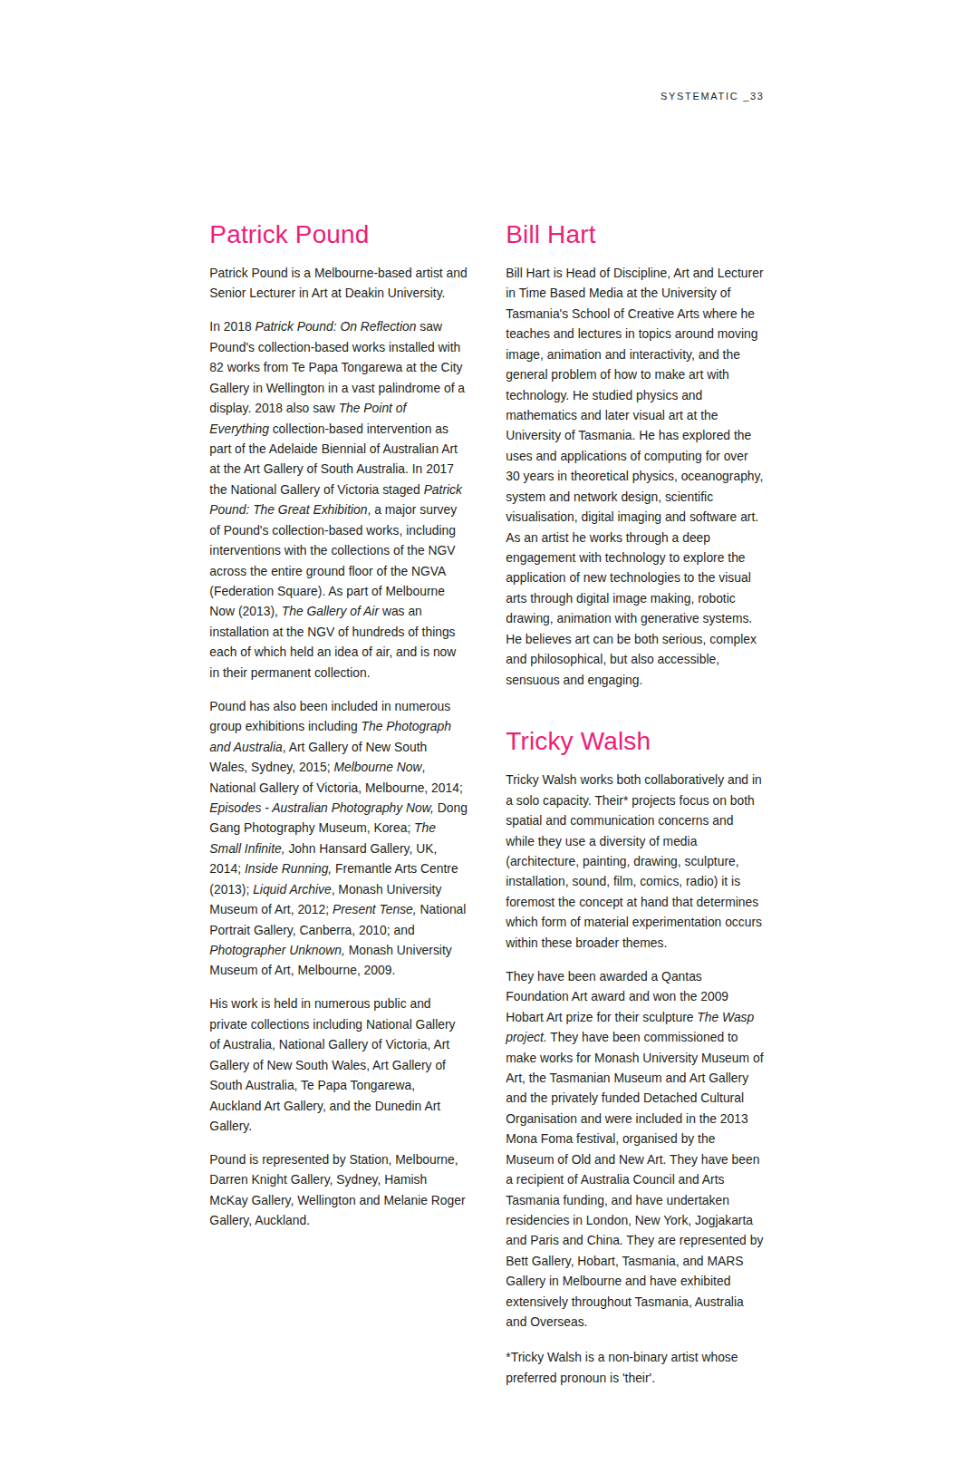Systematic _33
Patrick Pound
Patrick Pound is a Melbourne-based artist and Senior Lecturer in Art at Deakin University.
In 2018 Patrick Pound: On Reflection saw Pound's collection-based works installed with 82 works from Te Papa Tongarewa at the City Gallery in Wellington in a vast palindrome of a display. 2018 also saw The Point of Everything collection-based intervention as part of the Adelaide Biennial of Australian Art at the Art Gallery of South Australia. In 2017 the National Gallery of Victoria staged Patrick Pound: The Great Exhibition, a major survey of Pound's collection-based works, including interventions with the collections of the NGV across the entire ground floor of the NGVA (Federation Square). As part of Melbourne Now (2013), The Gallery of Air was an installation at the NGV of hundreds of things each of which held an idea of air, and is now in their permanent collection.
Pound has also been included in numerous group exhibitions including The Photograph and Australia, Art Gallery of New South Wales, Sydney, 2015; Melbourne Now, National Gallery of Victoria, Melbourne, 2014; Episodes - Australian Photography Now, Dong Gang Photography Museum, Korea; The Small Infinite, John Hansard Gallery, UK, 2014; Inside Running, Fremantle Arts Centre (2013); Liquid Archive, Monash University Museum of Art, 2012; Present Tense, National Portrait Gallery, Canberra, 2010; and Photographer Unknown, Monash University Museum of Art, Melbourne, 2009.
His work is held in numerous public and private collections including National Gallery of Australia, National Gallery of Victoria, Art Gallery of New South Wales, Art Gallery of South Australia, Te Papa Tongarewa, Auckland Art Gallery, and the Dunedin Art Gallery.
Pound is represented by Station, Melbourne, Darren Knight Gallery, Sydney, Hamish McKay Gallery, Wellington and Melanie Roger Gallery, Auckland.
Bill Hart
Bill Hart is Head of Discipline, Art and Lecturer in Time Based Media at the University of Tasmania's School of Creative Arts where he teaches and lectures in topics around moving image, animation and interactivity, and the general problem of how to make art with technology. He studied physics and mathematics and later visual art at the University of Tasmania. He has explored the uses and applications of computing for over 30 years in theoretical physics, oceanography, system and network design, scientific visualisation, digital imaging and software art. As an artist he works through a deep engagement with technology to explore the application of new technologies to the visual arts through digital image making, robotic drawing, animation with generative systems. He believes art can be both serious, complex and philosophical, but also accessible, sensuous and engaging.
Tricky Walsh
Tricky Walsh works both collaboratively and in a solo capacity. Their* projects focus on both spatial and communication concerns and while they use a diversity of media (architecture, painting, drawing, sculpture, installation, sound, film, comics, radio) it is foremost the concept at hand that determines which form of material experimentation occurs within these broader themes.
They have been awarded a Qantas Foundation Art award and won the 2009 Hobart Art prize for their sculpture The Wasp project. They have been commissioned to make works for Monash University Museum of Art, the Tasmanian Museum and Art Gallery and the privately funded Detached Cultural Organisation and were included in the 2013 Mona Foma festival, organised by the Museum of Old and New Art. They have been a recipient of Australia Council and Arts Tasmania funding, and have undertaken residencies in London, New York, Jogjakarta and Paris and China. They are represented by Bett Gallery, Hobart, Tasmania, and MARS Gallery in Melbourne and have exhibited extensively throughout Tasmania, Australia and Overseas.
*Tricky Walsh is a non-binary artist whose preferred pronoun is 'their'.